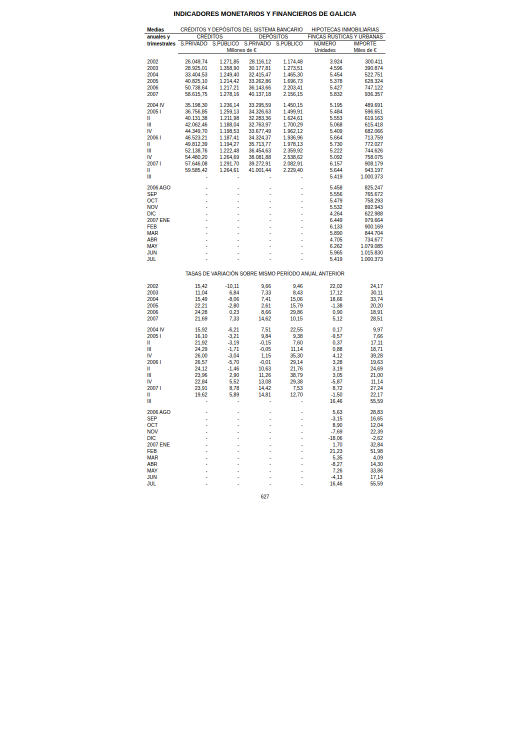INDICADORES MONETARIOS Y FINANCIEROS DE GALICIA
| Medias | CRÉDITOS Y DEPÓSITOS DEL SISTEMA BANCARIO | HIPOTECAS INMOBILIARIAS |
| anuales y | CRÉDITOS | DEPÓSITOS | FINCAS RÚSTICAS Y URBANAS |
| trimestrales | S.PRIVADO | S.PÚBLICO | S.PRIVADO | S.PÚBLICO | NÚMERO | IMPORTE |
| | Millones de € | Unidades | Miles de € |
| 2002 | 26.049,74 | 1.271,85 | 28.116,12 | 1.174,48 | 3.924 | 300.411 |
| 2003 | 28.925,01 | 1.358,90 | 30.177,81 | 1.273,51 | 4.596 | 390.874 |
| 2004 | 33.404,53 | 1.249,40 | 32.415,47 | 1.465,30 | 5.454 | 522.751 |
| 2005 | 40.825,10 | 1.214,42 | 33.262,86 | 1.696,73 | 5.378 | 628.324 |
| 2006 | 50.738,64 | 1.217,21 | 36.143,66 | 2.203,41 | 5.427 | 747.122 |
| 2007 | 58.615,75 | 1.278,16 | 40.137,18 | 2.156,15 | 5.832 | 936.357 |
| 2004 IV | 35.198,30 | 1.236,14 | 33.295,59 | 1.450,15 | 5.195 | 489.691 |
| 2005 I | 36.756,85 | 1.259,13 | 34.326,63 | 1.499,91 | 5.484 | 596.651 |
| II | 40.131,38 | 1.211,98 | 32.283,36 | 1.624,61 | 5.553 | 619.163 |
| III | 42.062,46 | 1.188,04 | 32.763,97 | 1.700,29 | 5.068 | 615.418 |
| IV | 44.349,70 | 1.198,53 | 33.677,49 | 1.962,12 | 5.409 | 682.066 |
| 2006 I | 46.523,21 | 1.187,41 | 34.324,37 | 1.936,96 | 5.664 | 713.759 |
| II | 49.812,39 | 1.194,27 | 35.713,77 | 1.978,13 | 5.730 | 772.027 |
| III | 52.138,76 | 1.222,48 | 36.454,63 | 2.359,92 | 5.222 | 744.626 |
| IV | 54.480,20 | 1.264,69 | 38.081,88 | 2.538,62 | 5.092 | 758.075 |
| 2007 I | 57.646,08 | 1.291,70 | 39.272,91 | 2.082,91 | 6.157 | 908.179 |
| II | 59.585,42 | 1.264,61 | 41.001,44 | 2.229,40 | 5.644 | 943.197 |
| III | - | - | - | - | 5.419 | 1.000.373 |
| 2006 AGO | - | - | - | - | 5.458 | 825.247 |
| SEP | - | - | - | - | 5.556 | 765.672 |
| OCT | - | - | - | - | 5.479 | 758.293 |
| NOV | - | - | - | - | 5.532 | 892.943 |
| DIC | - | - | - | - | 4.264 | 622.988 |
| 2007 ENE | - | - | - | - | 6.449 | 979.664 |
| FEB | - | - | - | - | 6.133 | 900.169 |
| MAR | - | - | - | - | 5.890 | 844.704 |
| ABR | - | - | - | - | 4.705 | 734.677 |
| MAY | - | - | - | - | 6.262 | 1.079.085 |
| JUN | - | - | - | - | 5.965 | 1.015.830 |
| JUL | - | - | - | - | 5.419 | 1.000.373 |
| TASAS DE VARIACIÓN SOBRE MISMO PERÍODO ANUAL ANTERIOR |
| 2002 | 15,42 | -10,11 | 9,66 | 9,46 | 22,02 | 24,17 |
| 2003 | 11,04 | 6,84 | 7,33 | 8,43 | 17,12 | 30,11 |
| 2004 | 15,49 | -8,06 | 7,41 | 15,06 | 18,66 | 33,74 |
| 2005 | 22,21 | -2,80 | 2,61 | 15,79 | -1,38 | 20,20 |
| 2006 | 24,28 | 0,23 | 8,66 | 29,86 | 0,90 | 18,91 |
| 2007 | 21,69 | 7,33 | 14,62 | 10,15 | 5,12 | 28,51 |
| 2004 IV | 15,92 | -6,21 | 7,51 | 22,55 | 0,17 | 9,97 |
| 2005 I | 16,10 | -3,21 | 9,84 | 9,38 | -9,57 | 7,66 |
| II | 21,92 | -3,19 | -0,15 | 7,60 | 0,37 | 17,11 |
| III | 24,29 | -1,71 | -0,05 | 11,14 | 0,88 | 18,71 |
| IV | 26,00 | -3,04 | 1,15 | 35,30 | 4,12 | 39,28 |
| 2006 I | 26,57 | -5,70 | -0,01 | 29,14 | 3,28 | 19,63 |
| II | 24,12 | -1,46 | 10,63 | 21,76 | 3,19 | 24,69 |
| III | 23,96 | 2,90 | 11,26 | 38,79 | 3,05 | 21,00 |
| IV | 22,84 | 5,52 | 13,08 | 29,38 | -5,87 | 11,14 |
| 2007 I | 23,91 | 8,78 | 14,42 | 7,53 | 8,72 | 27,24 |
| II | 19,62 | 5,89 | 14,81 | 12,70 | -1,50 | 22,17 |
| III | - | - | - | - | 16,46 | 55,59 |
| 2006 AGO | - | - | - | - | 5,63 | 28,83 |
| SEP | - | - | - | - | -3,15 | 16,65 |
| OCT | - | - | - | - | 8,90 | 12,04 |
| NOV | - | - | - | - | -7,69 | 22,39 |
| DIC | - | - | - | - | -18,06 | -2,62 |
| 2007 ENE | - | - | - | - | 1,70 | 32,84 |
| FEB | - | - | - | - | 21,23 | 51,98 |
| MAR | - | - | - | - | 5,35 | 4,09 |
| ABR | - | - | - | - | -8,27 | 14,30 |
| MAY | - | - | - | - | 7,26 | 33,86 |
| JUN | - | - | - | - | -4,13 | 17,14 |
| JUL | - | - | - | - | 16,46 | 55,59 |
627